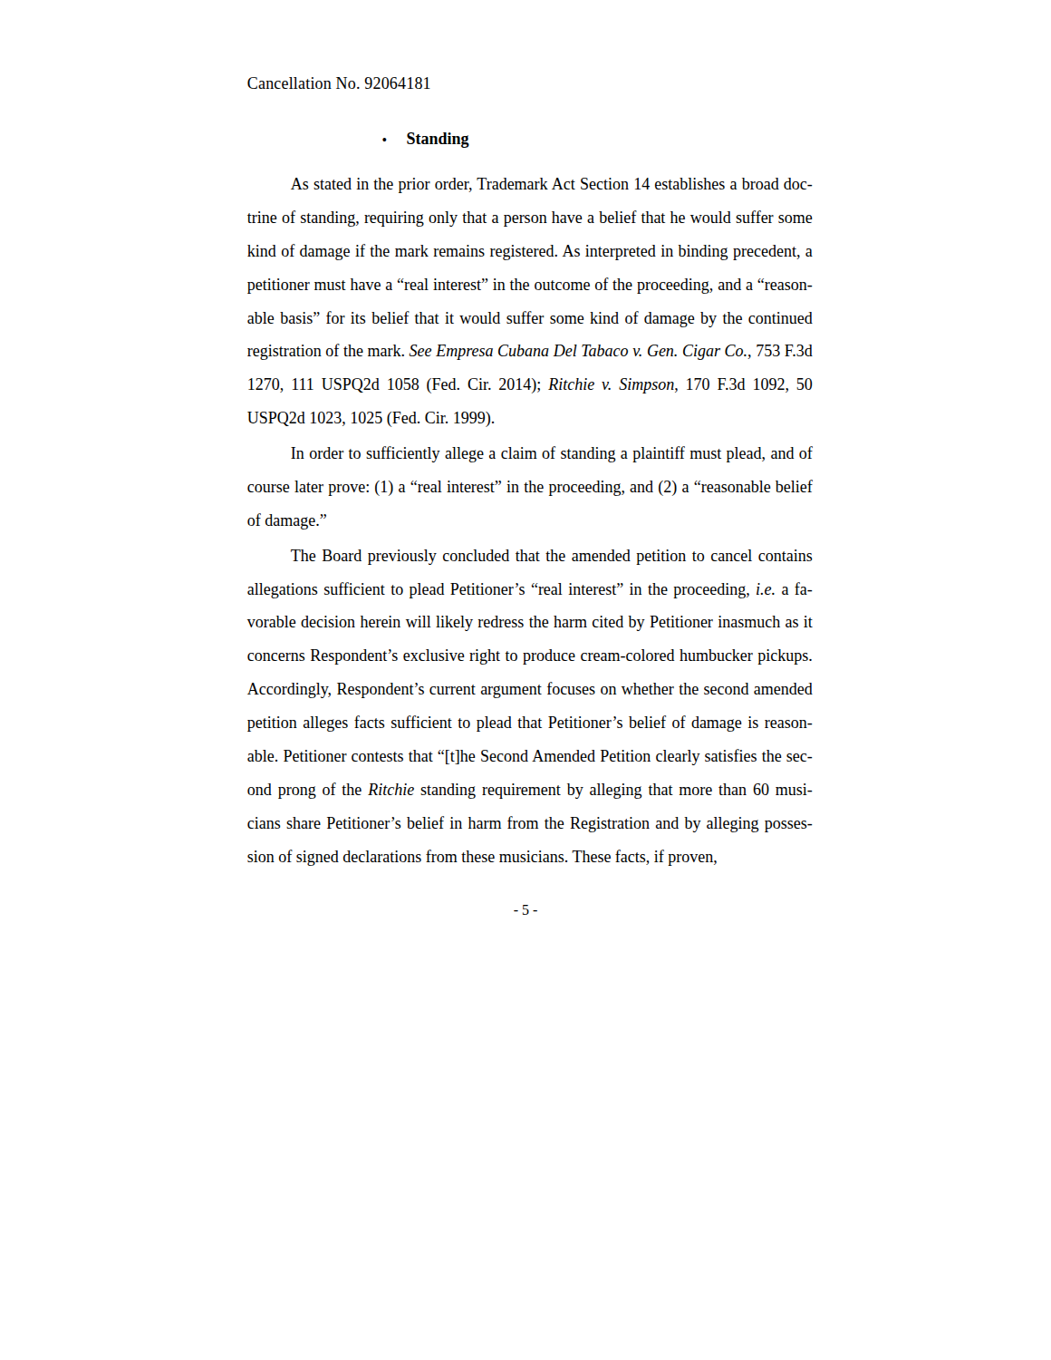Cancellation No. 92064181
•Standing
As stated in the prior order, Trademark Act Section 14 establishes a broad doctrine of standing, requiring only that a person have a belief that he would suffer some kind of damage if the mark remains registered. As interpreted in binding precedent, a petitioner must have a “real interest” in the outcome of the proceeding, and a “reasonable basis” for its belief that it would suffer some kind of damage by the continued registration of the mark. See Empresa Cubana Del Tabaco v. Gen. Cigar Co., 753 F.3d 1270, 111 USPQ2d 1058 (Fed. Cir. 2014); Ritchie v. Simpson, 170 F.3d 1092, 50 USPQ2d 1023, 1025 (Fed. Cir. 1999).
In order to sufficiently allege a claim of standing a plaintiff must plead, and of course later prove: (1) a “real interest” in the proceeding, and (2) a “reasonable belief of damage.”
The Board previously concluded that the amended petition to cancel contains allegations sufficient to plead Petitioner’s “real interest” in the proceeding, i.e. a favorable decision herein will likely redress the harm cited by Petitioner inasmuch as it concerns Respondent’s exclusive right to produce cream-colored humbucker pickups. Accordingly, Respondent’s current argument focuses on whether the second amended petition alleges facts sufficient to plead that Petitioner’s belief of damage is reasonable. Petitioner contests that “[t]he Second Amended Petition clearly satisfies the second prong of the Ritchie standing requirement by alleging that more than 60 musicians share Petitioner’s belief in harm from the Registration and by alleging possession of signed declarations from these musicians. These facts, if proven,
- 5 -